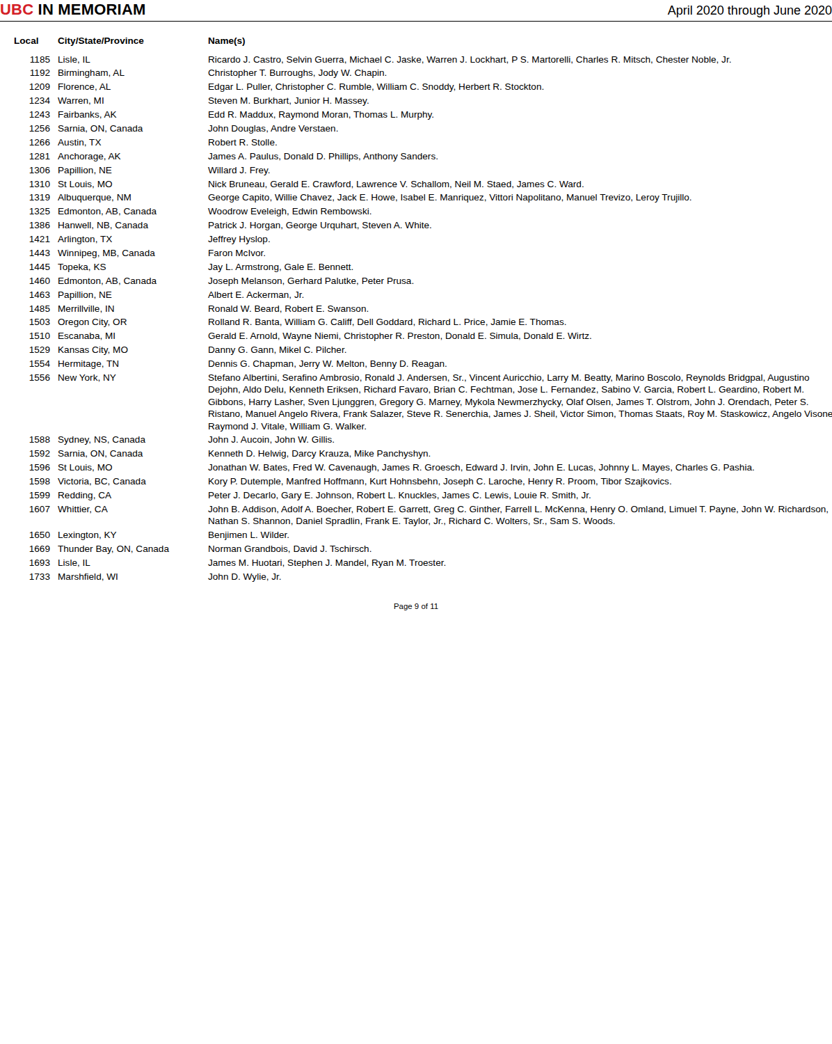UBC IN MEMORIAM
April 2020 through June 2020
| Local | City/State/Province | Name(s) |
| --- | --- | --- |
| 1185 | Lisle, IL | Ricardo J. Castro, Selvin Guerra, Michael C. Jaske, Warren J. Lockhart, P S. Martorelli, Charles R. Mitsch, Chester Noble, Jr. |
| 1192 | Birmingham, AL | Christopher T. Burroughs, Jody W. Chapin. |
| 1209 | Florence, AL | Edgar L. Puller, Christopher C. Rumble, William C. Snoddy, Herbert R. Stockton. |
| 1234 | Warren, MI | Steven M. Burkhart, Junior H. Massey. |
| 1243 | Fairbanks, AK | Edd R. Maddux, Raymond Moran, Thomas L. Murphy. |
| 1256 | Sarnia, ON, Canada | John Douglas, Andre Verstaen. |
| 1266 | Austin, TX | Robert R. Stolle. |
| 1281 | Anchorage, AK | James A. Paulus, Donald D. Phillips, Anthony Sanders. |
| 1306 | Papillion, NE | Willard J. Frey. |
| 1310 | St Louis, MO | Nick Bruneau, Gerald E. Crawford, Lawrence V. Schallom, Neil M. Staed, James C. Ward. |
| 1319 | Albuquerque, NM | George Capito, Willie Chavez, Jack E. Howe, Isabel E. Manriquez, Vittori Napolitano, Manuel Trevizo, Leroy Trujillo. |
| 1325 | Edmonton, AB, Canada | Woodrow Eveleigh, Edwin Rembowski. |
| 1386 | Hanwell, NB, Canada | Patrick J. Horgan, George Urquhart, Steven A. White. |
| 1421 | Arlington, TX | Jeffrey Hyslop. |
| 1443 | Winnipeg, MB, Canada | Faron McIvor. |
| 1445 | Topeka, KS | Jay L. Armstrong, Gale E. Bennett. |
| 1460 | Edmonton, AB, Canada | Joseph Melanson, Gerhard Palutke, Peter Prusa. |
| 1463 | Papillion, NE | Albert E. Ackerman, Jr. |
| 1485 | Merrillville, IN | Ronald W. Beard, Robert E. Swanson. |
| 1503 | Oregon City, OR | Rolland R. Banta, William G. Califf, Dell Goddard, Richard L. Price, Jamie E. Thomas. |
| 1510 | Escanaba, MI | Gerald E. Arnold, Wayne Niemi, Christopher R. Preston, Donald E. Simula, Donald E. Wirtz. |
| 1529 | Kansas City, MO | Danny G. Gann, Mikel C. Pilcher. |
| 1554 | Hermitage, TN | Dennis G. Chapman, Jerry W. Melton, Benny D. Reagan. |
| 1556 | New York, NY | Stefano Albertini, Serafino Ambrosio, Ronald J. Andersen, Sr., Vincent Auricchio, Larry M. Beatty, Marino Boscolo, Reynolds Bridgpal, Augustino Dejohn, Aldo Delu, Kenneth Eriksen, Richard Favaro, Brian C. Fechtman, Jose L. Fernandez, Sabino V. Garcia, Robert L. Geardino, Robert M. Gibbons, Harry Lasher, Sven Ljunggren, Gregory G. Marney, Mykola Newmerzhycky, Olaf Olsen, James T. Olstrom, John J. Orendach, Peter S. Ristano, Manuel Angelo Rivera, Frank Salazer, Steve R. Senerchia, James J. Sheil, Victor Simon, Thomas Staats, Roy M. Staskowicz, Angelo Visone, Raymond J. Vitale, William G. Walker. |
| 1588 | Sydney, NS, Canada | John J. Aucoin, John W. Gillis. |
| 1592 | Sarnia, ON, Canada | Kenneth D. Helwig, Darcy Krauza, Mike Panchyshyn. |
| 1596 | St Louis, MO | Jonathan W. Bates, Fred W. Cavenaugh, James R. Groesch, Edward J. Irvin, John E. Lucas, Johnny L. Mayes, Charles G. Pashia. |
| 1598 | Victoria, BC, Canada | Kory P. Dutemple, Manfred Hoffmann, Kurt Hohnsbehn, Joseph C. Laroche, Henry R. Proom, Tibor Szajkovics. |
| 1599 | Redding, CA | Peter J. Decarlo, Gary E. Johnson, Robert L. Knuckles, James C. Lewis, Louie R. Smith, Jr. |
| 1607 | Whittier, CA | John B. Addison, Adolf A. Boecher, Robert E. Garrett, Greg C. Ginther, Farrell L. McKenna, Henry O. Omland, Limuel T. Payne, John W. Richardson, Nathan S. Shannon, Daniel Spradlin, Frank E. Taylor, Jr., Richard C. Wolters, Sr., Sam S. Woods. |
| 1650 | Lexington, KY | Benjimen L. Wilder. |
| 1669 | Thunder Bay, ON, Canada | Norman Grandbois, David J. Tschirsch. |
| 1693 | Lisle, IL | James M. Huotari, Stephen J. Mandel, Ryan M. Troester. |
| 1733 | Marshfield, WI | John D. Wylie, Jr. |
Page 9 of 11